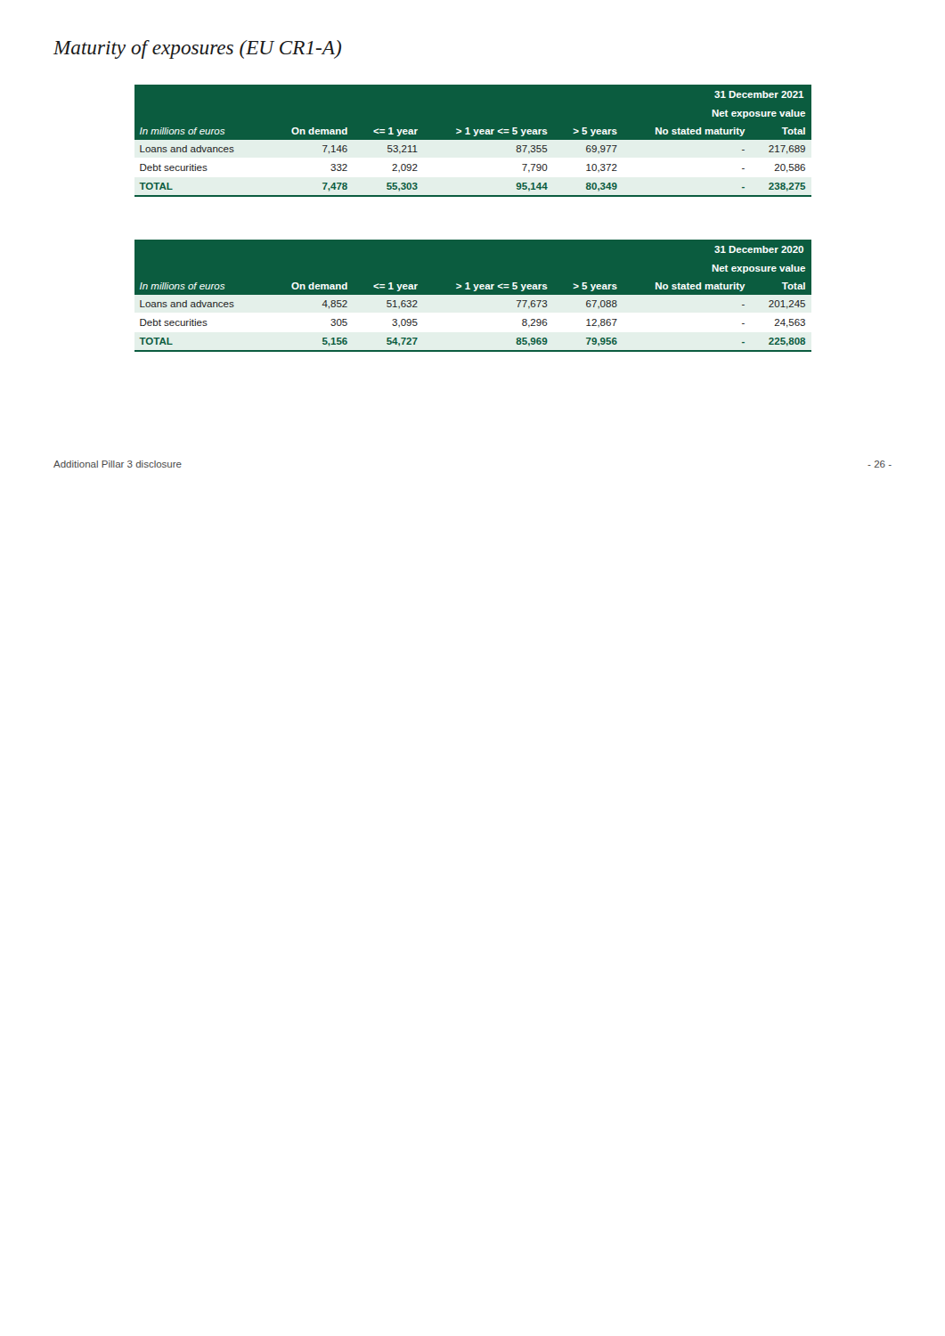Maturity of exposures (EU CR1-A)
31 December 2021
| | Net exposure value |
| --- | --- |
| In millions of euros | On demand | <= 1 year | > 1 year <= 5 years | > 5 years | No stated maturity | Total |
| Loans and advances | 7,146 | 53,211 | 87,355 | 69,977 | - | 217,689 |
| Debt securities | 332 | 2,092 | 7,790 | 10,372 | - | 20,586 |
| TOTAL | 7,478 | 55,303 | 95,144 | 80,349 | - | 238,275 |
31 December 2020
| | Net exposure value |
| --- | --- |
| In millions of euros | On demand | <= 1 year | > 1 year <= 5 years | > 5 years | No stated maturity | Total |
| Loans and advances | 4,852 | 51,632 | 77,673 | 67,088 | - | 201,245 |
| Debt securities | 305 | 3,095 | 8,296 | 12,867 | - | 24,563 |
| TOTAL | 5,156 | 54,727 | 85,969 | 79,956 | - | 225,808 |
Additional Pillar 3 disclosure - 26 -